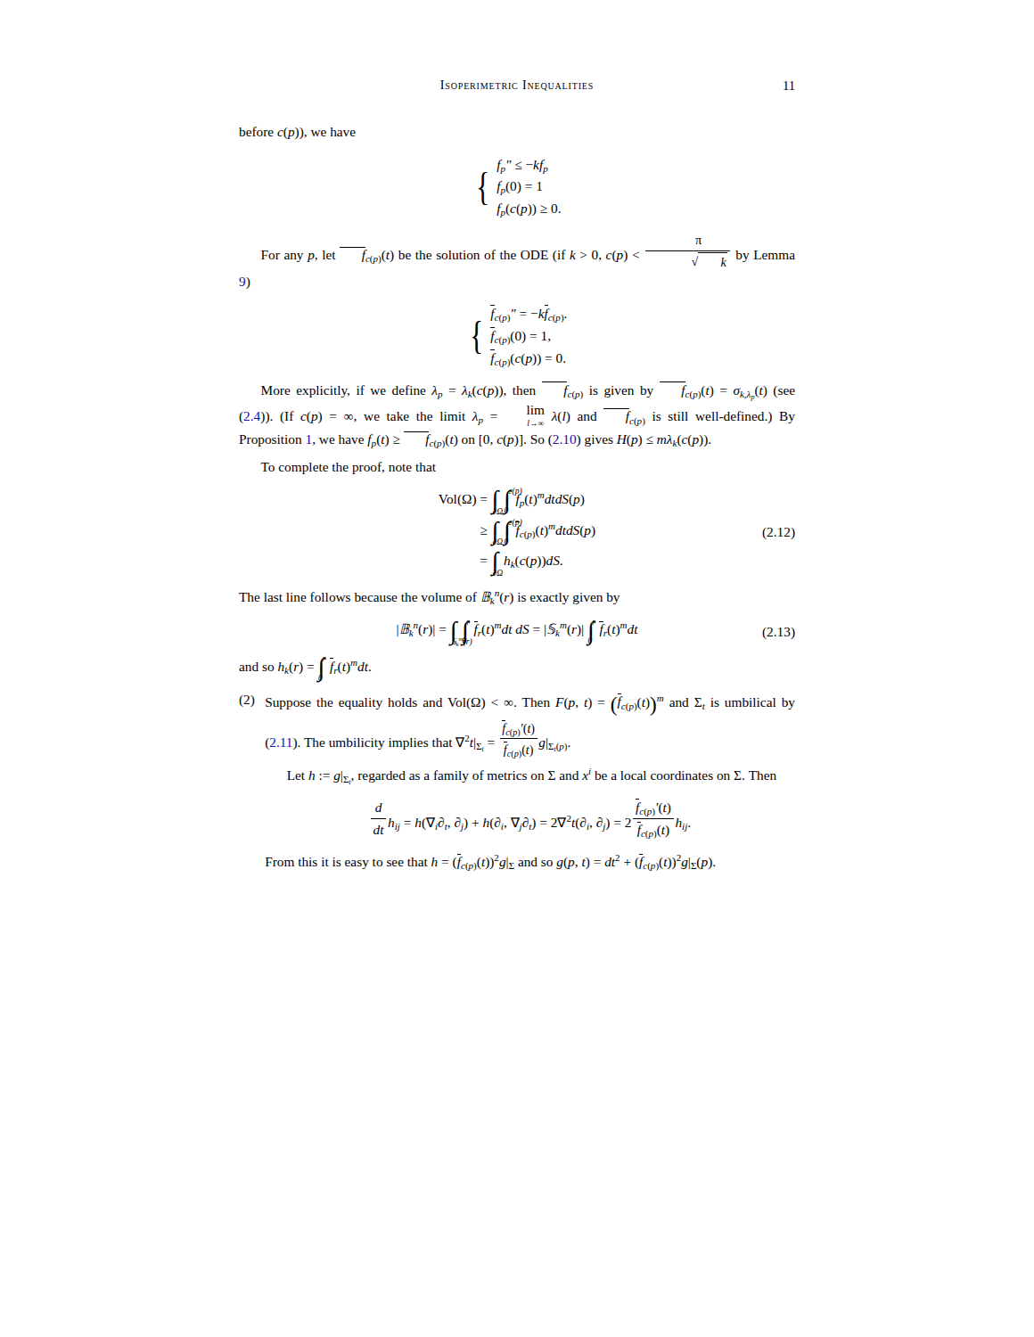Isoperimetric Inequalities 11
before c(p)), we have
{
fp″ ≤ −kfp
fp(0) = 1
fp(c(p)) ≥ 0.
For any p, let fc(p)(t) be the solution of the ODE (if k > 0, c(p) < πk by Lemma 9)
{
fc(p)″ = −kfc(p).
fc(p)(0) = 1,
fc(p)(c(p)) = 0.
More explicitly, if we define λp = λk(c(p)), then fc(p) is given by fc(p)(t) = σk,λp(t) (see (2.4)). (If c(p) = ∞, we take the limit λp = lim l→∞ λ(l) and fc(p) is still well-defined.) By Proposition 1, we have fp(t) ≥ fc(p)(t) on [0, c(p)]. So (2.10) gives H(p) ≤ mλk(c(p)).
To complete the proof, note that
Vol(Ω) = ∫∂Ω ∫c(p) 0 fp(t)mdtdS(p) ≥ ∫∂Ω ∫c(p) 0 fc(p)(t)mdtdS(p) = ∫∂Ω hk(c(p))dS. (2.12)
The last line follows because the volume of 𝔹kn(r) is exactly given by
|𝔹kn(r)| = ∫𝕊km(r) ∫r 0 fr(t)mdt dS = |𝕊km(r)| ∫r 0 fr(t)mdt (2.13)
and so hk(r) = ∫r 0 fr(t)mdt.
(2) Suppose the equality holds and Vol(Ω) < ∞. Then F(p, t) = (fc(p)(t))m and Σt is umbilical by (2.11). The umbilicity implies that ∇2t|Σt = fc(p)′(t) fc(p)(t) g|Σt(p).
Let h := g|Σt, regarded as a family of metrics on Σ and xi be a local coordinates on Σ. Then
ddt hij = h(∇i∂t, ∂j) + h(∂i, ∇j∂t) = 2∇2t(∂i, ∂j) = 2fc(p)′(t) fc(p)(t) hij.
From this it is easy to see that h = (fc(p)(t))2g|Σ and so g(p, t) = dt2 + (fc(p)(t))2g|Σ(p).